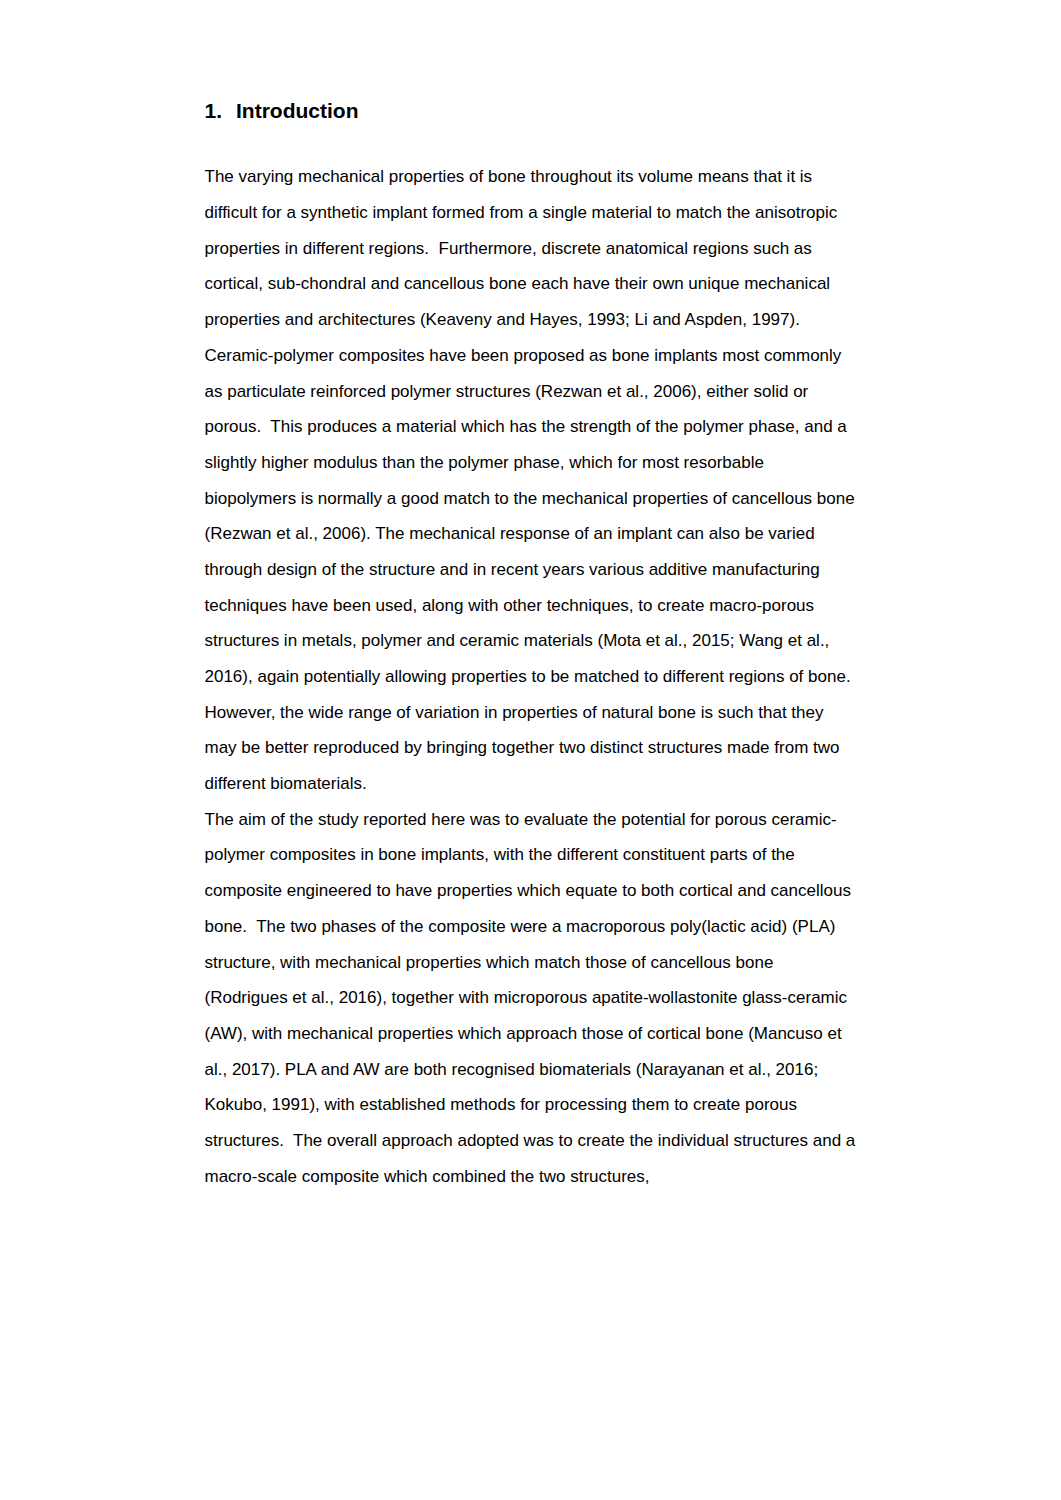1. Introduction
The varying mechanical properties of bone throughout its volume means that it is difficult for a synthetic implant formed from a single material to match the anisotropic properties in different regions. Furthermore, discrete anatomical regions such as cortical, sub-chondral and cancellous bone each have their own unique mechanical properties and architectures (Keaveny and Hayes, 1993; Li and Aspden, 1997). Ceramic-polymer composites have been proposed as bone implants most commonly as particulate reinforced polymer structures (Rezwan et al., 2006), either solid or porous. This produces a material which has the strength of the polymer phase, and a slightly higher modulus than the polymer phase, which for most resorbable biopolymers is normally a good match to the mechanical properties of cancellous bone (Rezwan et al., 2006). The mechanical response of an implant can also be varied through design of the structure and in recent years various additive manufacturing techniques have been used, along with other techniques, to create macro-porous structures in metals, polymer and ceramic materials (Mota et al., 2015; Wang et al., 2016), again potentially allowing properties to be matched to different regions of bone. However, the wide range of variation in properties of natural bone is such that they may be better reproduced by bringing together two distinct structures made from two different biomaterials.
The aim of the study reported here was to evaluate the potential for porous ceramic-polymer composites in bone implants, with the different constituent parts of the composite engineered to have properties which equate to both cortical and cancellous bone. The two phases of the composite were a macroporous poly(lactic acid) (PLA) structure, with mechanical properties which match those of cancellous bone (Rodrigues et al., 2016), together with microporous apatite-wollastonite glass-ceramic (AW), with mechanical properties which approach those of cortical bone (Mancuso et al., 2017). PLA and AW are both recognised biomaterials (Narayanan et al., 2016; Kokubo, 1991), with established methods for processing them to create porous structures. The overall approach adopted was to create the individual structures and a macro-scale composite which combined the two structures,